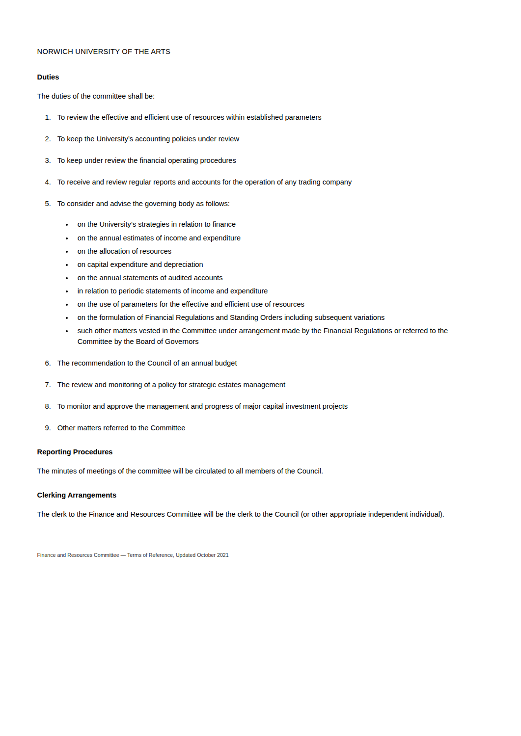NORWICH UNIVERSITY OF THE ARTS
Duties
The duties of the committee shall be:
To review the effective and efficient use of resources within established parameters
To keep the University’s accounting policies under review
To keep under review the financial operating procedures
To receive and review regular reports and accounts for the operation of any trading company
To consider and advise the governing body as follows:
on the University’s strategies in relation to finance
on the annual estimates of income and expenditure
on the allocation of resources
on capital expenditure and depreciation
on the annual statements of audited accounts
in relation to periodic statements of income and expenditure
on the use of parameters for the effective and efficient use of resources
on the formulation of Financial Regulations and Standing Orders including subsequent variations
such other matters vested in the Committee under arrangement made by the Financial Regulations or referred to the Committee by the Board of Governors
The recommendation to the Council of an annual budget
The review and monitoring of a policy for strategic estates management
To monitor and approve the management and progress of major capital investment projects
Other matters referred to the Committee
Reporting Procedures
The minutes of meetings of the committee will be circulated to all members of the Council.
Clerking Arrangements
The clerk to the Finance and Resources Committee will be the clerk to the Council (or other appropriate independent individual).
Finance and Resources Committee — Terms of Reference, Updated October 2021